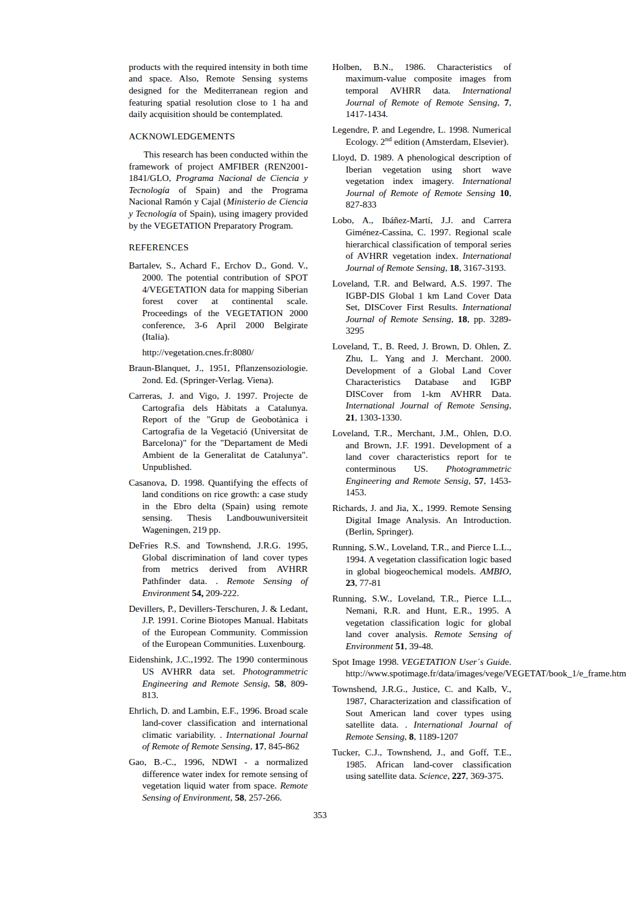products with the required intensity in both time and space. Also, Remote Sensing systems designed for the Mediterranean region and featuring spatial resolution close to 1 ha and daily acquisition should be contemplated.
Acknowledgements
This research has been conducted within the framework of project AMFIBER (REN2001-1841/GLO, Programa Nacional de Ciencia y Tecnología of Spain) and the Programa Nacional Ramón y Cajal (Ministerio de Ciencia y Tecnología of Spain), using imagery provided by the VEGETATION Preparatory Program.
References
Bartalev, S., Achard F., Erchov D., Gond. V., 2000. The potential contribution of SPOT 4/VEGETATION data for mapping Siberian forest cover at continental scale. Proceedings of the VEGETATION 2000 conference, 3-6 April 2000 Belgirate (Italia).
http://vegetation.cnes.fr:8080/
Braun-Blanquet, J., 1951, Pflanzensoziologie. 2ond. Ed. (Springer-Verlag. Viena).
Carreras, J. and Vigo, J. 1997. Projecte de Cartografia dels Hàbitats a Catalunya. Report of the "Grup de Geobotànica i Cartografia de la Vegetació (Universitat de Barcelona)" for the "Departament de Medi Ambient de la Generalitat de Catalunya". Unpublished.
Casanova, D. 1998. Quantifying the effects of land conditions on rice growth: a case study in the Ebro delta (Spain) using remote sensing. Thesis Landbouwuniversiteit Wageningen, 219 pp.
DeFries R.S. and Townshend, J.R.G. 1995, Global discrimination of land cover types from metrics derived from AVHRR Pathfinder data. . Remote Sensing of Environment 54, 209-222.
Devillers, P., Devillers-Terschuren, J. & Ledant, J.P. 1991. Corine Biotopes Manual. Habitats of the European Community. Commission of the European Communities. Luxenbourg.
Eidenshink, J.C.,1992. The 1990 conterminous US AVHRR data set. Photogrammetric Engineering and Remote Sensig, 58, 809-813.
Ehrlich, D. and Lambin, E.F., 1996. Broad scale land-cover classification and international climatic variability. . International Journal of Remote of Remote Sensing, 17, 845-862
Gao, B.-C., 1996, NDWI - a normalized difference water index for remote sensing of vegetation liquid water from space. Remote Sensing of Environment, 58, 257-266.
Holben, B.N., 1986. Characteristics of maximum-value composite images from temporal AVHRR data. International Journal of Remote of Remote Sensing, 7, 1417-1434.
Legendre, P. and Legendre, L. 1998. Numerical Ecology. 2nd edition (Amsterdam, Elsevier).
Lloyd, D. 1989. A phenological description of Iberian vegetation using short wave vegetation index imagery. International Journal of Remote of Remote Sensing 10, 827-833
Lobo, A., Ibáñez-Martí, J.J. and Carrera Giménez-Cassina, C. 1997. Regional scale hierarchical classification of temporal series of AVHRR vegetation index. International Journal of Remote Sensing, 18, 3167-3193.
Loveland, T.R. and Belward, A.S. 1997. The IGBP-DIS Global 1 km Land Cover Data Set, DISCover First Results. International Journal of Remote Sensing, 18, pp. 3289-3295
Loveland, T., B. Reed, J. Brown, D. Ohlen, Z. Zhu, L. Yang and J. Merchant. 2000. Development of a Global Land Cover Characteristics Database and IGBP DISCover from 1-km AVHRR Data. International Journal of Remote Sensing, 21, 1303-1330.
Loveland, T.R., Merchant, J.M., Ohlen, D.O. and Brown, J.F. 1991. Development of a land cover characteristics report for te conterminous US. Photogrammetric Engineering and Remote Sensig, 57, 1453-1453.
Richards, J. and Jia, X., 1999. Remote Sensing Digital Image Analysis. An Introduction. (Berlin, Springer).
Running, S.W., Loveland, T.R., and Pierce L.L., 1994. A vegetation classification logic based in global biogeochemical models. AMBIO, 23, 77-81
Running, S.W., Loveland, T.R., Pierce L.L., Nemani, R.R. and Hunt, E.R., 1995. A vegetation classification logic for global land cover analysis. Remote Sensing of Environment 51, 39-48.
Spot Image 1998. VEGETATION User´s Guide. http://www.spotimage.fr/data/images/vege/VEGETAT/book_1/e_frame.htm
Townshend, J.R.G., Justice, C. and Kalb, V., 1987, Characterization and classification of Sout American land cover types using satellite data. . International Journal of Remote Sensing, 8, 1189-1207
Tucker, C.J., Townshend, J., and Goff, T.E., 1985. African land-cover classification using satellite data. Science, 227, 369-375.
353